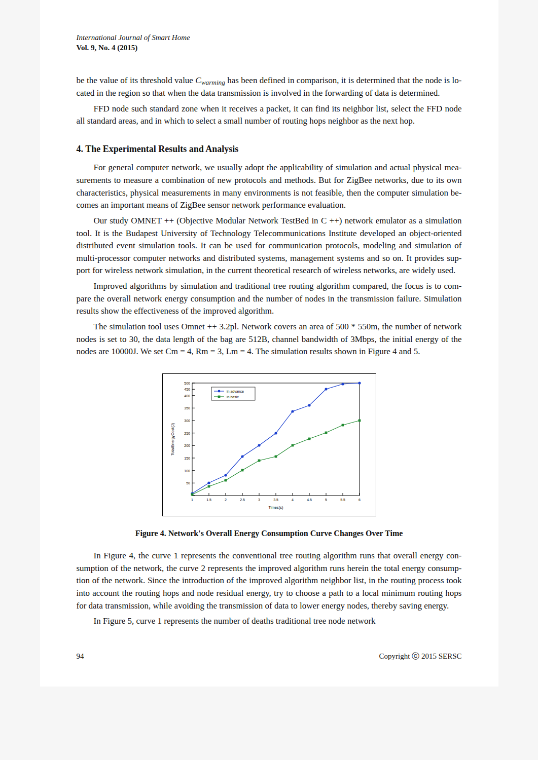International Journal of Smart Home
Vol. 9, No. 4 (2015)
be the value of its threshold value Cwarming has been defined in comparison, it is determined that the node is located in the region so that when the data transmission is involved in the forwarding of data is determined.
FFD node such standard zone when it receives a packet, it can find its neighbor list, select the FFD node all standard areas, and in which to select a small number of routing hops neighbor as the next hop.
4. The Experimental Results and Analysis
For general computer network, we usually adopt the applicability of simulation and actual physical measurements to measure a combination of new protocols and methods. But for ZigBee networks, due to its own characteristics, physical measurements in many environments is not feasible, then the computer simulation becomes an important means of ZigBee sensor network performance evaluation.
Our study OMNET ++ (Objective Modular Network TestBed in C ++) network emulator as a simulation tool. It is the Budapest University of Technology Telecommunications Institute developed an object-oriented distributed event simulation tools. It can be used for communication protocols, modeling and simulation of multi-processor computer networks and distributed systems, management systems and so on. It provides support for wireless network simulation, in the current theoretical research of wireless networks, are widely used.
Improved algorithms by simulation and traditional tree routing algorithm compared, the focus is to compare the overall network energy consumption and the number of nodes in the transmission failure. Simulation results show the effectiveness of the improved algorithm.
The simulation tool uses Omnet ++ 3.2pl. Network covers an area of 500 * 550m, the number of network nodes is set to 30, the data length of the bag are 512B, channel bandwidth of 3Mbps, the initial energy of the nodes are 10000J. We set Cm = 4, Rm = 3, Lm = 4. The simulation results shown in Figure 4 and 5.
50 100 150 200 250 300 350 400 450 500 1 1.5 2 2.5 3 3.5 4 4.5 5 5.5 6 Times(s) TotalEnergyCost(J) in advance in basic
Figure 4. Network's Overall Energy Consumption Curve Changes Over Time
In Figure 4, the curve 1 represents the conventional tree routing algorithm runs that overall energy consumption of the network, the curve 2 represents the improved algorithm runs herein the total energy consumption of the network. Since the introduction of the improved algorithm neighbor list, in the routing process took into account the routing hops and node residual energy, try to choose a path to a local minimum routing hops for data transmission, while avoiding the transmission of data to lower energy nodes, thereby saving energy.
In Figure 5, curve 1 represents the number of deaths traditional tree node network
94
Copyright ⓒ 2015 SERSC